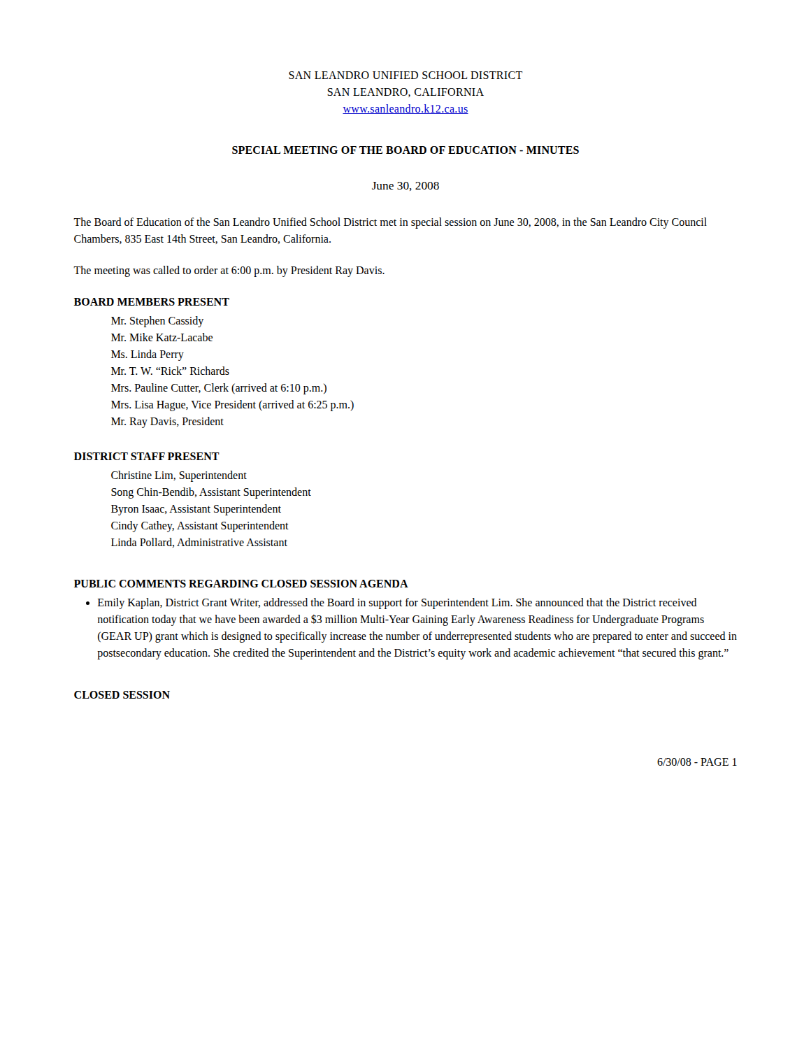SAN LEANDRO UNIFIED SCHOOL DISTRICT
SAN LEANDRO, CALIFORNIA
www.sanleandro.k12.ca.us
SPECIAL MEETING OF THE BOARD OF EDUCATION - MINUTES
June 30, 2008
The Board of Education of the San Leandro Unified School District met in special session on June 30, 2008, in the San Leandro City Council Chambers, 835 East 14th Street, San Leandro, California.
The meeting was called to order at 6:00 p.m. by President Ray Davis.
BOARD MEMBERS PRESENT
Mr. Stephen Cassidy
Mr. Mike Katz-Lacabe
Ms. Linda Perry
Mr. T. W. “Rick” Richards
Mrs. Pauline Cutter, Clerk (arrived at 6:10 p.m.)
Mrs. Lisa Hague, Vice President (arrived at 6:25 p.m.)
Mr. Ray Davis, President
DISTRICT STAFF PRESENT
Christine Lim, Superintendent
Song Chin-Bendib, Assistant Superintendent
Byron Isaac, Assistant Superintendent
Cindy Cathey, Assistant Superintendent
Linda Pollard, Administrative Assistant
PUBLIC COMMENTS REGARDING CLOSED SESSION AGENDA
Emily Kaplan, District Grant Writer, addressed the Board in support for Superintendent Lim. She announced that the District received notification today that we have been awarded a $3 million Multi-Year Gaining Early Awareness Readiness for Undergraduate Programs (GEAR UP) grant which is designed to specifically increase the number of underrepresented students who are prepared to enter and succeed in postsecondary education. She credited the Superintendent and the District’s equity work and academic achievement “that secured this grant.”
CLOSED SESSION
6/30/08 - PAGE 1